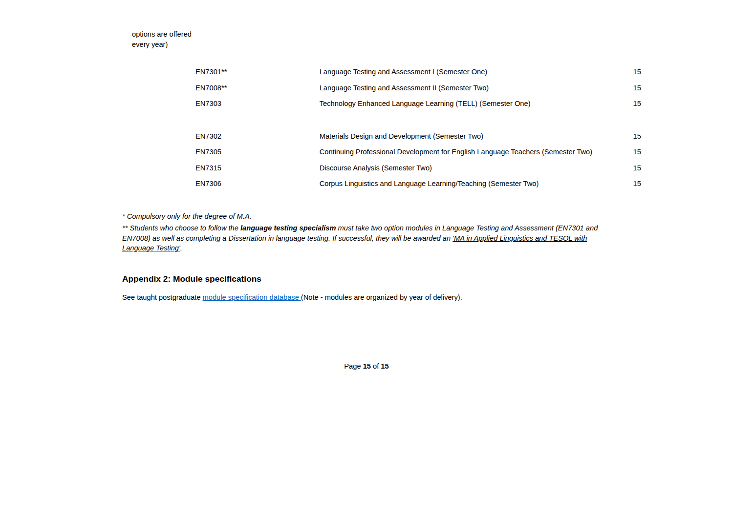options are offered
every year)
| EN7301** | Language Testing and Assessment I (Semester One) | 15 |
| EN7008** | Language Testing and Assessment II (Semester Two) | 15 |
| EN7303 | Technology Enhanced Language Learning (TELL) (Semester One) | 15 |
| EN7302 | Materials Design and Development (Semester Two) | 15 |
| EN7305 | Continuing Professional Development for English Language Teachers (Semester Two) | 15 |
| EN7315 | Discourse Analysis (Semester Two) | 15 |
| EN7306 | Corpus Linguistics and Language Learning/Teaching (Semester Two) | 15 |
* Compulsory only for the degree of M.A.
** Students who choose to follow the language testing specialism must take two option modules in Language Testing and Assessment (EN7301 and EN7008) as well as completing a Dissertation in language testing. If successful, they will be awarded an 'MA in Applied Linguistics and TESOL with Language Testing'.
Appendix 2: Module specifications
See taught postgraduate module specification database (Note - modules are organized by year of delivery).
Page 15 of 15